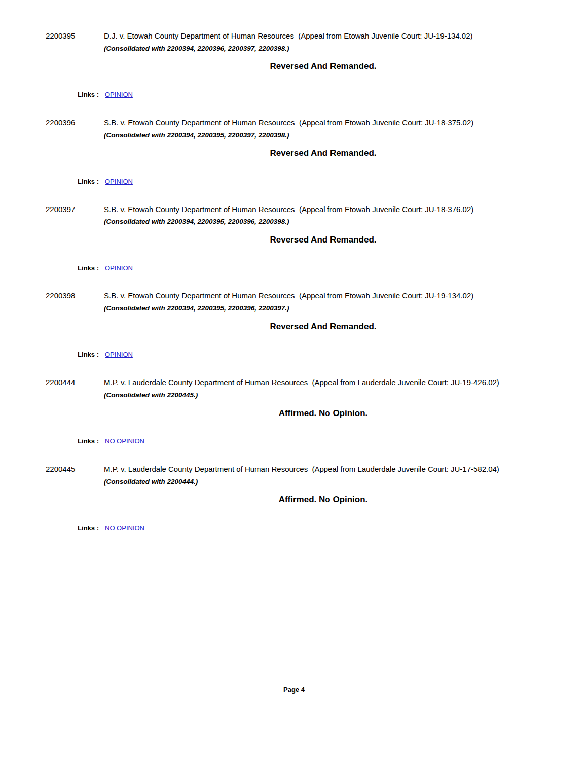2200395
D.J. v. Etowah County Department of Human Resources (Appeal from Etowah Juvenile Court: JU-19-134.02)
(Consolidated with 2200394, 2200396, 2200397, 2200398.)
Reversed And Remanded.
Links :
OPINION
2200396
S.B. v. Etowah County Department of Human Resources (Appeal from Etowah Juvenile Court: JU-18-375.02)
(Consolidated with 2200394, 2200395, 2200397, 2200398.)
Reversed And Remanded.
Links :
OPINION
2200397
S.B. v. Etowah County Department of Human Resources (Appeal from Etowah Juvenile Court: JU-18-376.02)
(Consolidated with 2200394, 2200395, 2200396, 2200398.)
Reversed And Remanded.
Links :
OPINION
2200398
S.B. v. Etowah County Department of Human Resources (Appeal from Etowah Juvenile Court: JU-19-134.02)
(Consolidated with 2200394, 2200395, 2200396, 2200397.)
Reversed And Remanded.
Links :
OPINION
2200444
M.P. v. Lauderdale County Department of Human Resources (Appeal from Lauderdale Juvenile Court: JU-19-426.02)
(Consolidated with 2200445.)
Affirmed. No Opinion.
Links :
NO OPINION
2200445
M.P. v. Lauderdale County Department of Human Resources (Appeal from Lauderdale Juvenile Court: JU-17-582.04)
(Consolidated with 2200444.)
Affirmed. No Opinion.
Links :
NO OPINION
Page 4